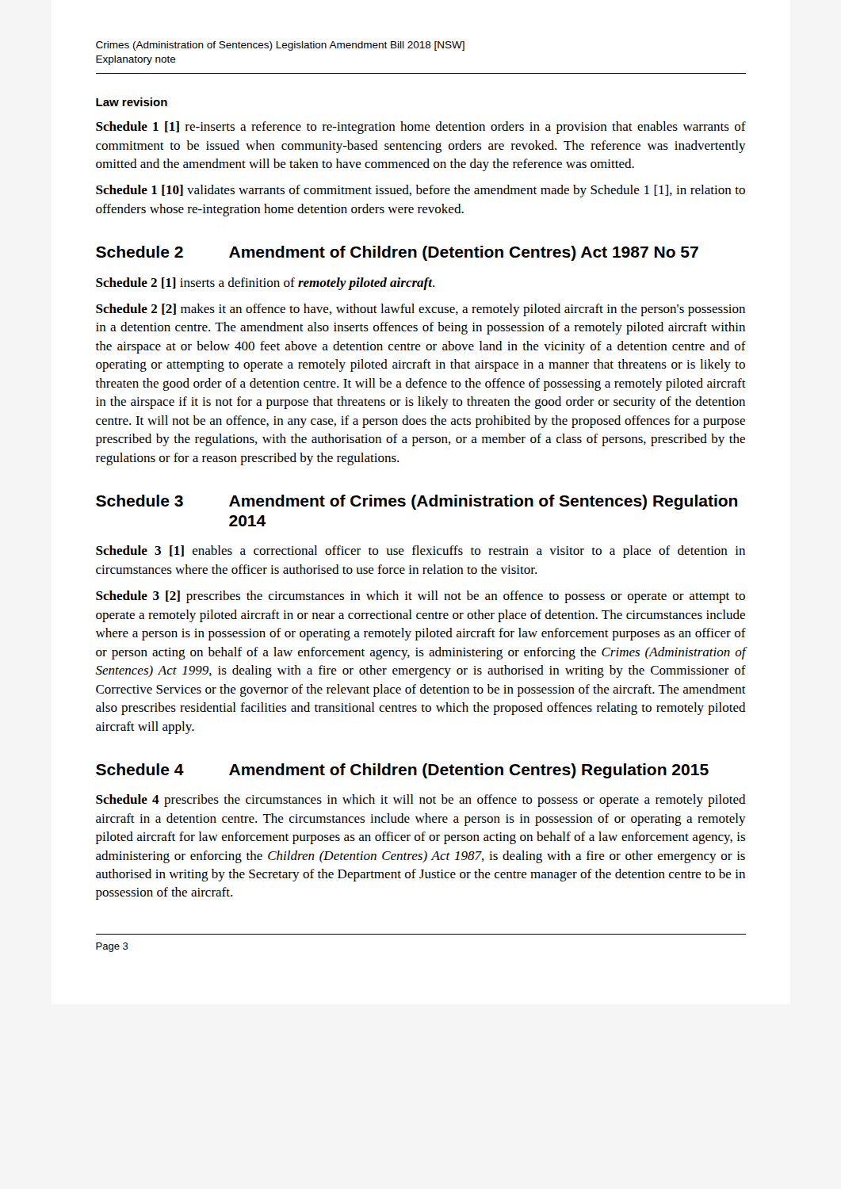Crimes (Administration of Sentences) Legislation Amendment Bill 2018 [NSW]
Explanatory note
Law revision
Schedule 1 [1] re-inserts a reference to re-integration home detention orders in a provision that enables warrants of commitment to be issued when community-based sentencing orders are revoked. The reference was inadvertently omitted and the amendment will be taken to have commenced on the day the reference was omitted.
Schedule 1 [10] validates warrants of commitment issued, before the amendment made by Schedule 1 [1], in relation to offenders whose re-integration home detention orders were revoked.
Schedule 2 Amendment of Children (Detention Centres) Act 1987 No 57
Schedule 2 [1] inserts a definition of remotely piloted aircraft.
Schedule 2 [2] makes it an offence to have, without lawful excuse, a remotely piloted aircraft in the person's possession in a detention centre. The amendment also inserts offences of being in possession of a remotely piloted aircraft within the airspace at or below 400 feet above a detention centre or above land in the vicinity of a detention centre and of operating or attempting to operate a remotely piloted aircraft in that airspace in a manner that threatens or is likely to threaten the good order of a detention centre. It will be a defence to the offence of possessing a remotely piloted aircraft in the airspace if it is not for a purpose that threatens or is likely to threaten the good order or security of the detention centre. It will not be an offence, in any case, if a person does the acts prohibited by the proposed offences for a purpose prescribed by the regulations, with the authorisation of a person, or a member of a class of persons, prescribed by the regulations or for a reason prescribed by the regulations.
Schedule 3 Amendment of Crimes (Administration of Sentences) Regulation 2014
Schedule 3 [1] enables a correctional officer to use flexicuffs to restrain a visitor to a place of detention in circumstances where the officer is authorised to use force in relation to the visitor.
Schedule 3 [2] prescribes the circumstances in which it will not be an offence to possess or operate or attempt to operate a remotely piloted aircraft in or near a correctional centre or other place of detention. The circumstances include where a person is in possession of or operating a remotely piloted aircraft for law enforcement purposes as an officer of or person acting on behalf of a law enforcement agency, is administering or enforcing the Crimes (Administration of Sentences) Act 1999, is dealing with a fire or other emergency or is authorised in writing by the Commissioner of Corrective Services or the governor of the relevant place of detention to be in possession of the aircraft. The amendment also prescribes residential facilities and transitional centres to which the proposed offences relating to remotely piloted aircraft will apply.
Schedule 4 Amendment of Children (Detention Centres) Regulation 2015
Schedule 4 prescribes the circumstances in which it will not be an offence to possess or operate a remotely piloted aircraft in a detention centre. The circumstances include where a person is in possession of or operating a remotely piloted aircraft for law enforcement purposes as an officer of or person acting on behalf of a law enforcement agency, is administering or enforcing the Children (Detention Centres) Act 1987, is dealing with a fire or other emergency or is authorised in writing by the Secretary of the Department of Justice or the centre manager of the detention centre to be in possession of the aircraft.
Page 3